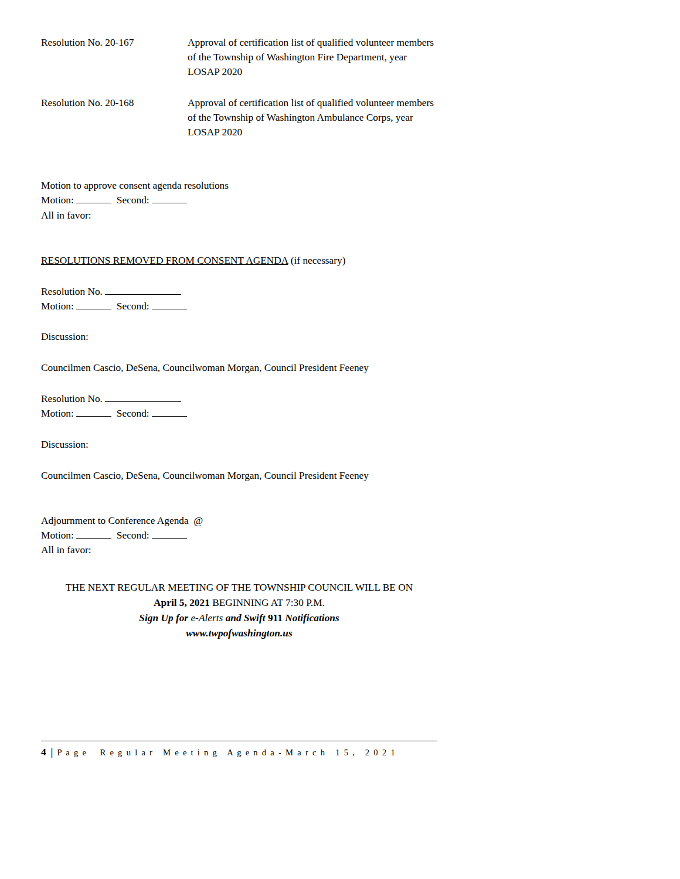Resolution No. 20-167
Approval of certification list of qualified volunteer members of the Township of Washington Fire Department, year LOSAP 2020
Resolution No. 20-168
Approval of certification list of qualified volunteer members of the Township of Washington Ambulance Corps, year LOSAP 2020
Motion to approve consent agenda resolutions
Motion: Second:
All in favor:
RESOLUTIONS REMOVED FROM CONSENT AGENDA (if necessary)
Resolution No.
Motion: Second:
Discussion:
Councilmen Cascio, DeSena, Councilwoman Morgan, Council President Feeney
Resolution No.
Motion: Second:
Discussion:
Councilmen Cascio, DeSena, Councilwoman Morgan, Council President Feeney
Adjournment to Conference Agenda @
Motion: Second:
All in favor:
THE NEXT REGULAR MEETING OF THE TOWNSHIP COUNCIL WILL BE ON
April 5, 2021 BEGINNING AT 7:30 P.M.
Sign Up for e-Alerts and Swift 911 Notifications
www.twpofwashington.us
4 | P a g e R e g u l a r M e e t i n g A g e n d a - M a r c h 1 5 , 2 0 2 1